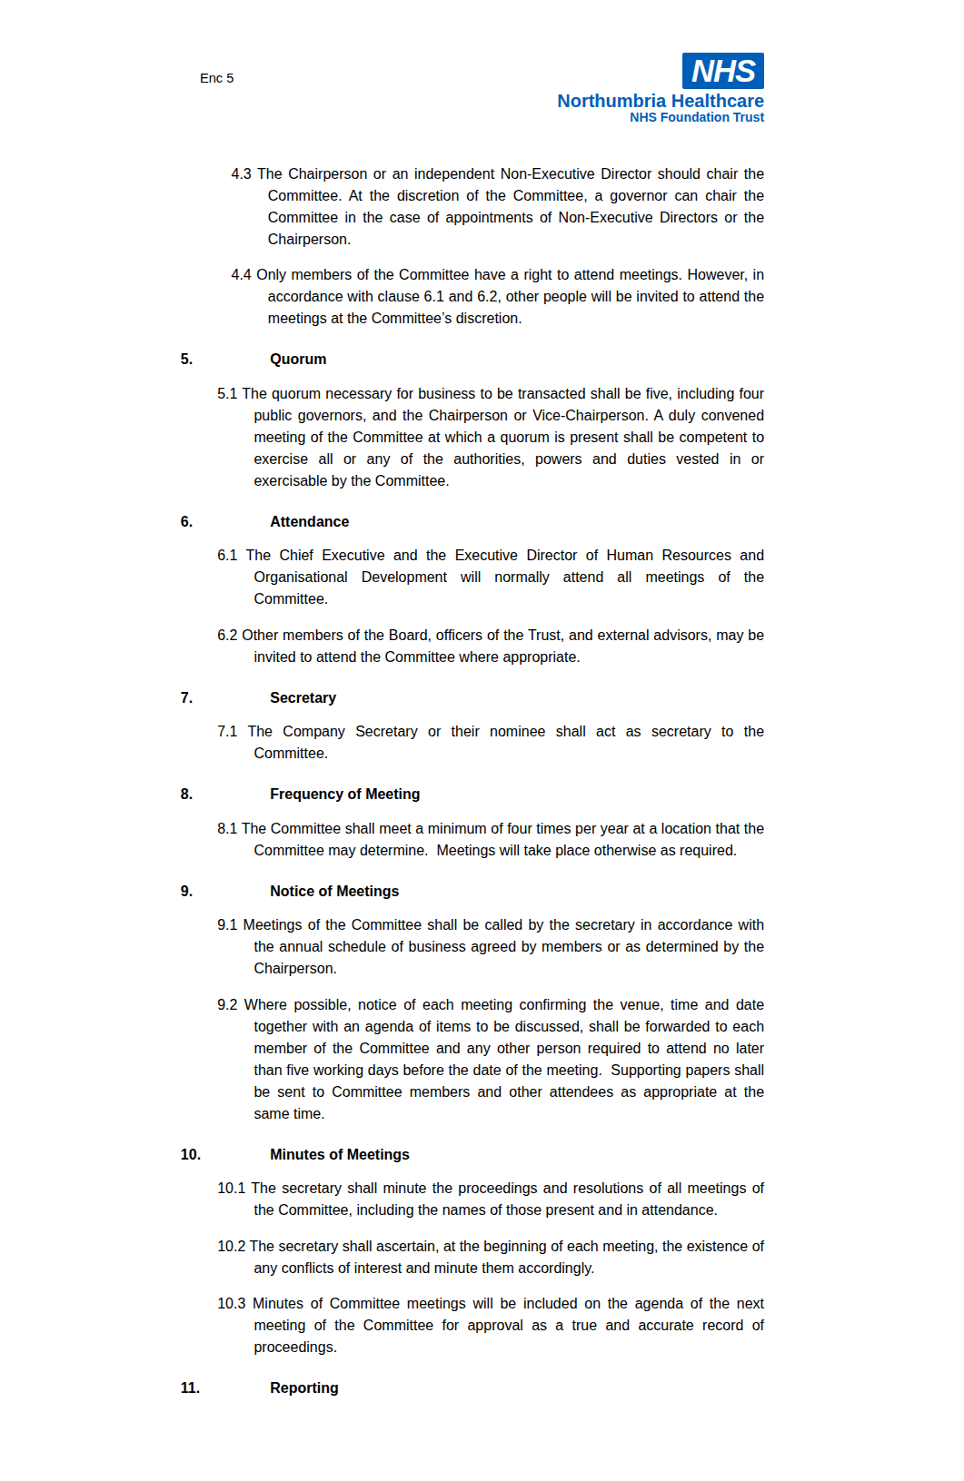Enc 5
NHS
Northumbria Healthcare
NHS Foundation Trust
4.3 The Chairperson or an independent Non-Executive Director should chair the Committee. At the discretion of the Committee, a governor can chair the Committee in the case of appointments of Non-Executive Directors or the Chairperson.
4.4 Only members of the Committee have a right to attend meetings. However, in accordance with clause 6.1 and 6.2, other people will be invited to attend the meetings at the Committee’s discretion.
5. Quorum
5.1 The quorum necessary for business to be transacted shall be five, including four public governors, and the Chairperson or Vice-Chairperson. A duly convened meeting of the Committee at which a quorum is present shall be competent to exercise all or any of the authorities, powers and duties vested in or exercisable by the Committee.
6. Attendance
6.1 The Chief Executive and the Executive Director of Human Resources and Organisational Development will normally attend all meetings of the Committee.
6.2 Other members of the Board, officers of the Trust, and external advisors, may be invited to attend the Committee where appropriate.
7. Secretary
7.1 The Company Secretary or their nominee shall act as secretary to the Committee.
8. Frequency of Meeting
8.1 The Committee shall meet a minimum of four times per year at a location that the Committee may determine. Meetings will take place otherwise as required.
9. Notice of Meetings
9.1 Meetings of the Committee shall be called by the secretary in accordance with the annual schedule of business agreed by members or as determined by the Chairperson.
9.2 Where possible, notice of each meeting confirming the venue, time and date together with an agenda of items to be discussed, shall be forwarded to each member of the Committee and any other person required to attend no later than five working days before the date of the meeting. Supporting papers shall be sent to Committee members and other attendees as appropriate at the same time.
10. Minutes of Meetings
10.1 The secretary shall minute the proceedings and resolutions of all meetings of the Committee, including the names of those present and in attendance.
10.2 The secretary shall ascertain, at the beginning of each meeting, the existence of any conflicts of interest and minute them accordingly.
10.3 Minutes of Committee meetings will be included on the agenda of the next meeting of the Committee for approval as a true and accurate record of proceedings.
11. Reporting